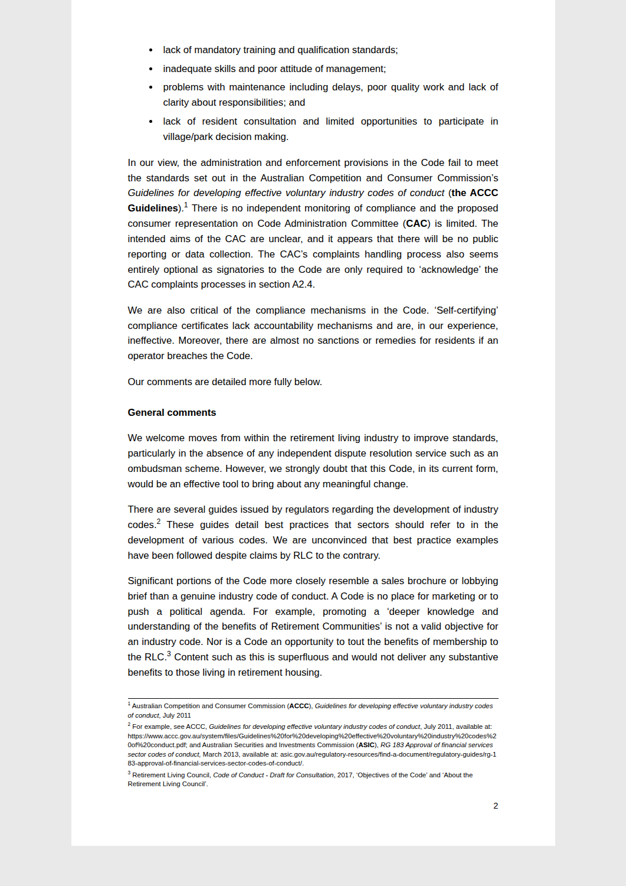lack of mandatory training and qualification standards;
inadequate skills and poor attitude of management;
problems with maintenance including delays, poor quality work and lack of clarity about responsibilities; and
lack of resident consultation and limited opportunities to participate in village/park decision making.
In our view, the administration and enforcement provisions in the Code fail to meet the standards set out in the Australian Competition and Consumer Commission’s Guidelines for developing effective voluntary industry codes of conduct (the ACCC Guidelines).1 There is no independent monitoring of compliance and the proposed consumer representation on Code Administration Committee (CAC) is limited. The intended aims of the CAC are unclear, and it appears that there will be no public reporting or data collection. The CAC’s complaints handling process also seems entirely optional as signatories to the Code are only required to ‘acknowledge’ the CAC complaints processes in section A2.4.
We are also critical of the compliance mechanisms in the Code. ‘Self-certifying’ compliance certificates lack accountability mechanisms and are, in our experience, ineffective. Moreover, there are almost no sanctions or remedies for residents if an operator breaches the Code.
Our comments are detailed more fully below.
General comments
We welcome moves from within the retirement living industry to improve standards, particularly in the absence of any independent dispute resolution service such as an ombudsman scheme. However, we strongly doubt that this Code, in its current form, would be an effective tool to bring about any meaningful change.
There are several guides issued by regulators regarding the development of industry codes.2 These guides detail best practices that sectors should refer to in the development of various codes. We are unconvinced that best practice examples have been followed despite claims by RLC to the contrary.
Significant portions of the Code more closely resemble a sales brochure or lobbying brief than a genuine industry code of conduct. A Code is no place for marketing or to push a political agenda. For example, promoting a ‘deeper knowledge and understanding of the benefits of Retirement Communities’ is not a valid objective for an industry code. Nor is a Code an opportunity to tout the benefits of membership to the RLC.3 Content such as this is superfluous and would not deliver any substantive benefits to those living in retirement housing.
1 Australian Competition and Consumer Commission (ACCC), Guidelines for developing effective voluntary industry codes of conduct, July 2011
2 For example, see ACCC, Guidelines for developing effective voluntary industry codes of conduct, July 2011, available at:
https://www.accc.gov.au/system/files/Guidelines%20for%20developing%20effective%20voluntary%20industry%20codes%20of%20conduct.pdf; and Australian Securities and Investments Commission (ASIC), RG 183 Approval of financial services sector codes of conduct, March 2013, available at: asic.gov.au/regulatory-resources/find-a-document/regulatory-guides/rg-183-approval-of-financial-services-sector-codes-of-conduct/.
3 Retirement Living Council, Code of Conduct - Draft for Consultation, 2017, ‘Objectives of the Code’ and ‘About the Retirement Living Council’.
2